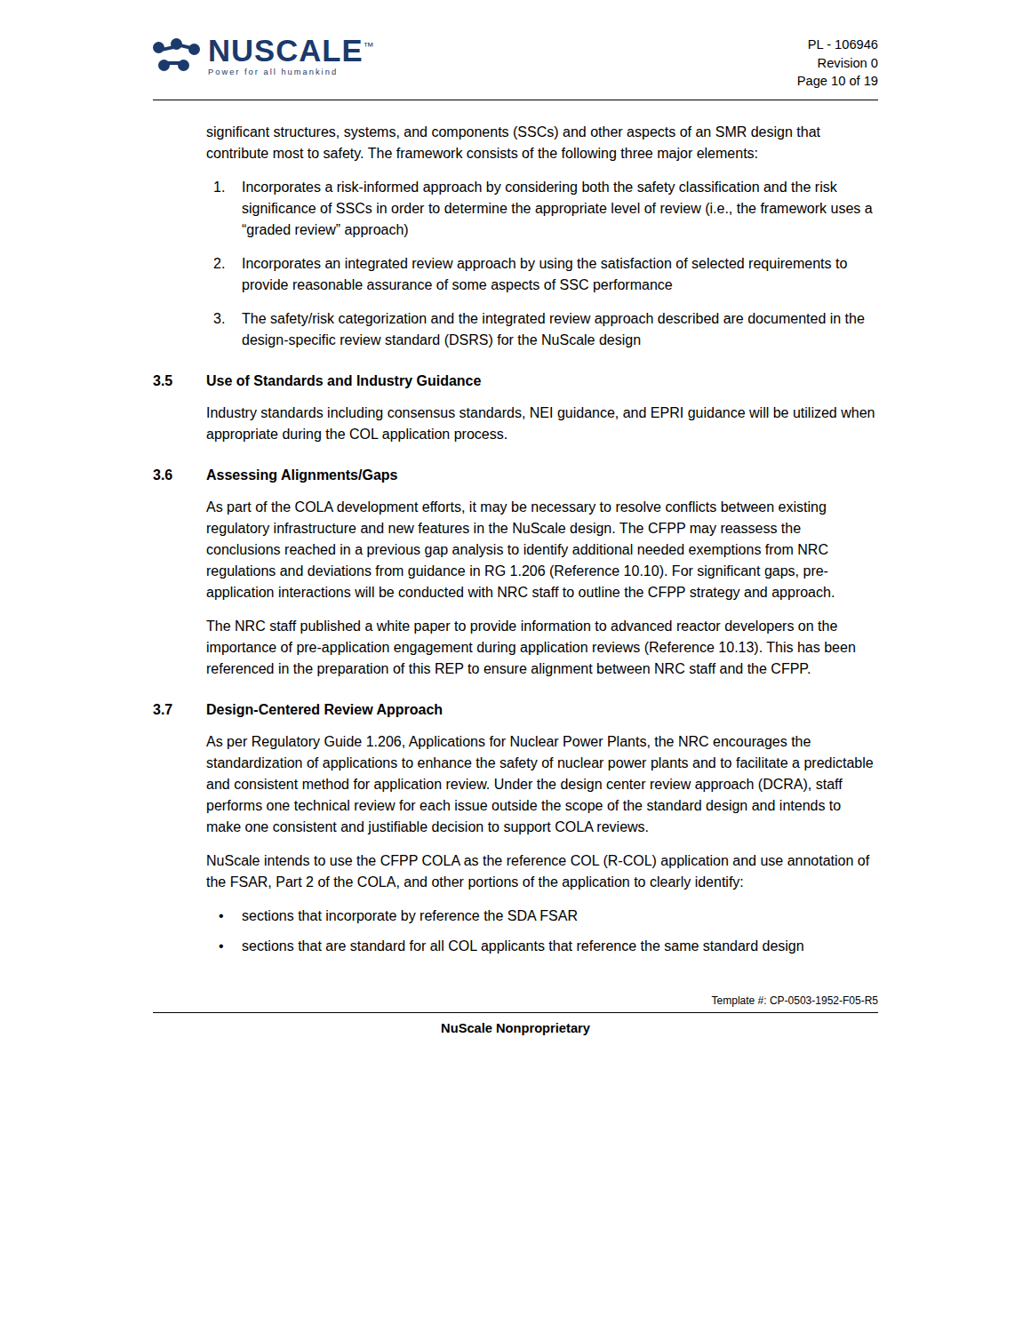NUSCALE™
Power for all humankind
PL - 106946
Revision 0
Page 10 of 19
significant structures, systems, and components (SSCs) and other aspects of an SMR design that contribute most to safety. The framework consists of the following three major elements:
Incorporates a risk-informed approach by considering both the safety classification and the risk significance of SSCs in order to determine the appropriate level of review (i.e., the framework uses a “graded review” approach)
Incorporates an integrated review approach by using the satisfaction of selected requirements to provide reasonable assurance of some aspects of SSC performance
The safety/risk categorization and the integrated review approach described are documented in the design-specific review standard (DSRS) for the NuScale design
3.5 Use of Standards and Industry Guidance
Industry standards including consensus standards, NEI guidance, and EPRI guidance will be utilized when appropriate during the COL application process.
3.6 Assessing Alignments/Gaps
As part of the COLA development efforts, it may be necessary to resolve conflicts between existing regulatory infrastructure and new features in the NuScale design. The CFPP may reassess the conclusions reached in a previous gap analysis to identify additional needed exemptions from NRC regulations and deviations from guidance in RG 1.206 (Reference 10.10). For significant gaps, pre-application interactions will be conducted with NRC staff to outline the CFPP strategy and approach.
The NRC staff published a white paper to provide information to advanced reactor developers on the importance of pre-application engagement during application reviews (Reference 10.13). This has been referenced in the preparation of this REP to ensure alignment between NRC staff and the CFPP.
3.7 Design-Centered Review Approach
As per Regulatory Guide 1.206, Applications for Nuclear Power Plants, the NRC encourages the standardization of applications to enhance the safety of nuclear power plants and to facilitate a predictable and consistent method for application review. Under the design center review approach (DCRA), staff performs one technical review for each issue outside the scope of the standard design and intends to make one consistent and justifiable decision to support COLA reviews.
NuScale intends to use the CFPP COLA as the reference COL (R-COL) application and use annotation of the FSAR, Part 2 of the COLA, and other portions of the application to clearly identify:
sections that incorporate by reference the SDA FSAR
sections that are standard for all COL applicants that reference the same standard design
Template #: CP-0503-1952-F05-R5
NuScale Nonproprietary